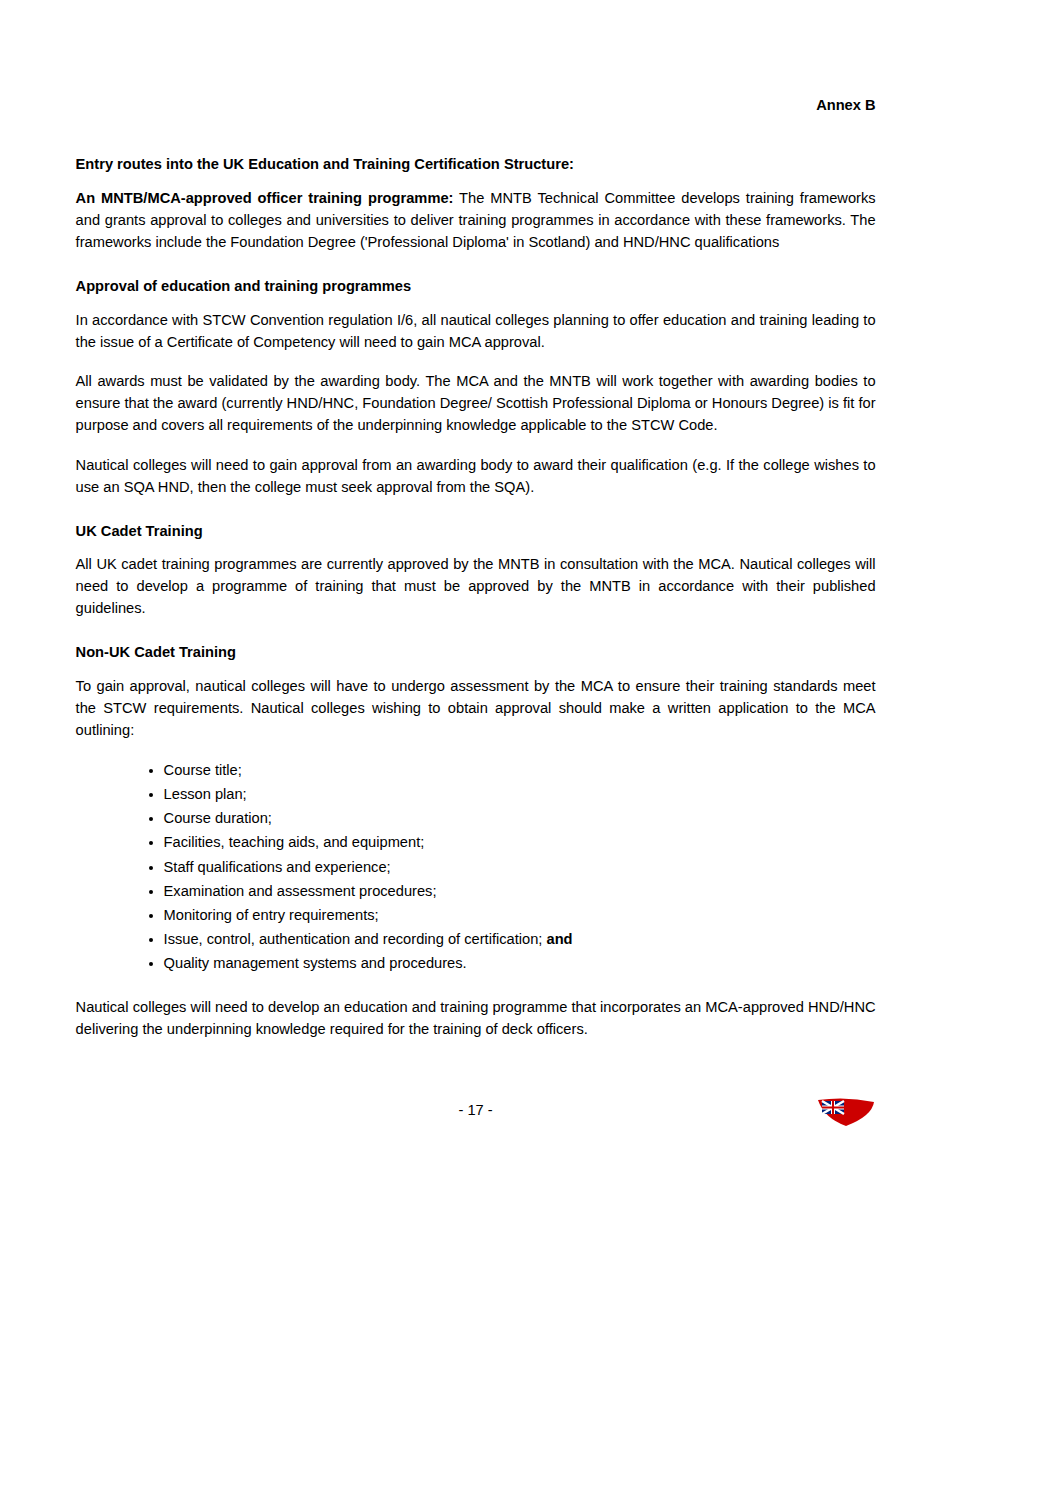Annex B
Entry routes into the UK Education and Training Certification Structure:
An MNTB/MCA-approved officer training programme: The MNTB Technical Committee develops training frameworks and grants approval to colleges and universities to deliver training programmes in accordance with these frameworks. The frameworks include the Foundation Degree ('Professional Diploma' in Scotland) and HND/HNC qualifications
Approval of education and training programmes
In accordance with STCW Convention regulation I/6, all nautical colleges planning to offer education and training leading to the issue of a Certificate of Competency will need to gain MCA approval.
All awards must be validated by the awarding body. The MCA and the MNTB will work together with awarding bodies to ensure that the award (currently HND/HNC, Foundation Degree/ Scottish Professional Diploma or Honours Degree) is fit for purpose and covers all requirements of the underpinning knowledge applicable to the STCW Code.
Nautical colleges will need to gain approval from an awarding body to award their qualification (e.g. If the college wishes to use an SQA HND, then the college must seek approval from the SQA).
UK Cadet Training
All UK cadet training programmes are currently approved by the MNTB in consultation with the MCA. Nautical colleges will need to develop a programme of training that must be approved by the MNTB in accordance with their published guidelines.
Non-UK Cadet Training
To gain approval, nautical colleges will have to undergo assessment by the MCA to ensure their training standards meet the STCW requirements. Nautical colleges wishing to obtain approval should make a written application to the MCA outlining:
Course title;
Lesson plan;
Course duration;
Facilities, teaching aids, and equipment;
Staff qualifications and experience;
Examination and assessment procedures;
Monitoring of entry requirements;
Issue, control, authentication and recording of certification; and
Quality management systems and procedures.
Nautical colleges will need to develop an education and training programme that incorporates an MCA-approved HND/HNC delivering the underpinning knowledge required for the training of deck officers.
- 17 -